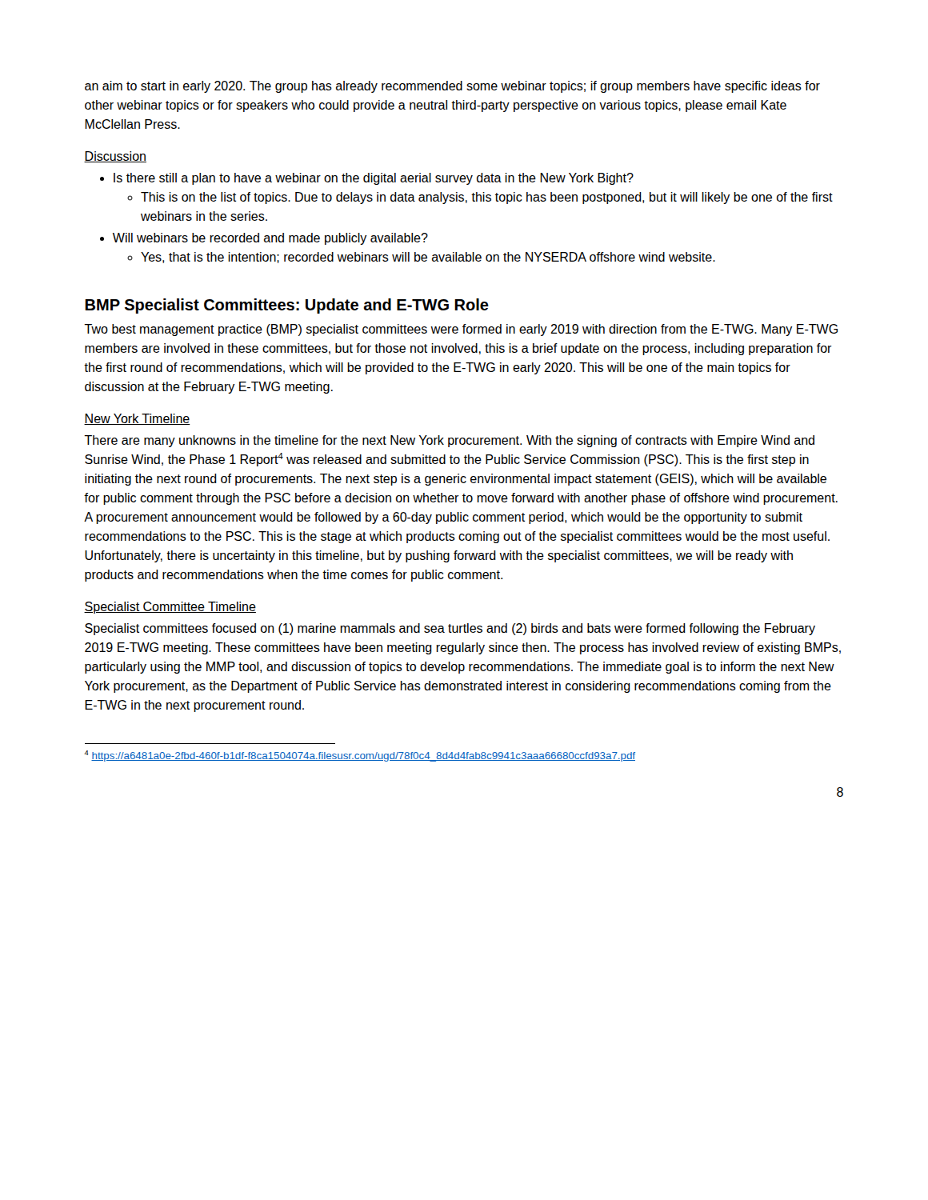an aim to start in early 2020. The group has already recommended some webinar topics; if group members have specific ideas for other webinar topics or for speakers who could provide a neutral third-party perspective on various topics, please email Kate McClellan Press.
Discussion
Is there still a plan to have a webinar on the digital aerial survey data in the New York Bight?
This is on the list of topics. Due to delays in data analysis, this topic has been postponed, but it will likely be one of the first webinars in the series.
Will webinars be recorded and made publicly available?
Yes, that is the intention; recorded webinars will be available on the NYSERDA offshore wind website.
BMP Specialist Committees: Update and E-TWG Role
Two best management practice (BMP) specialist committees were formed in early 2019 with direction from the E-TWG. Many E-TWG members are involved in these committees, but for those not involved, this is a brief update on the process, including preparation for the first round of recommendations, which will be provided to the E-TWG in early 2020. This will be one of the main topics for discussion at the February E-TWG meeting.
New York Timeline
There are many unknowns in the timeline for the next New York procurement. With the signing of contracts with Empire Wind and Sunrise Wind, the Phase 1 Report4 was released and submitted to the Public Service Commission (PSC). This is the first step in initiating the next round of procurements. The next step is a generic environmental impact statement (GEIS), which will be available for public comment through the PSC before a decision on whether to move forward with another phase of offshore wind procurement. A procurement announcement would be followed by a 60-day public comment period, which would be the opportunity to submit recommendations to the PSC. This is the stage at which products coming out of the specialist committees would be the most useful. Unfortunately, there is uncertainty in this timeline, but by pushing forward with the specialist committees, we will be ready with products and recommendations when the time comes for public comment.
Specialist Committee Timeline
Specialist committees focused on (1) marine mammals and sea turtles and (2) birds and bats were formed following the February 2019 E-TWG meeting. These committees have been meeting regularly since then. The process has involved review of existing BMPs, particularly using the MMP tool, and discussion of topics to develop recommendations. The immediate goal is to inform the next New York procurement, as the Department of Public Service has demonstrated interest in considering recommendations coming from the E-TWG in the next procurement round.
4 https://a6481a0e-2fbd-460f-b1df-f8ca1504074a.filesusr.com/ugd/78f0c4_8d4d4fab8c9941c3aaa66680ccfd93a7.pdf
8